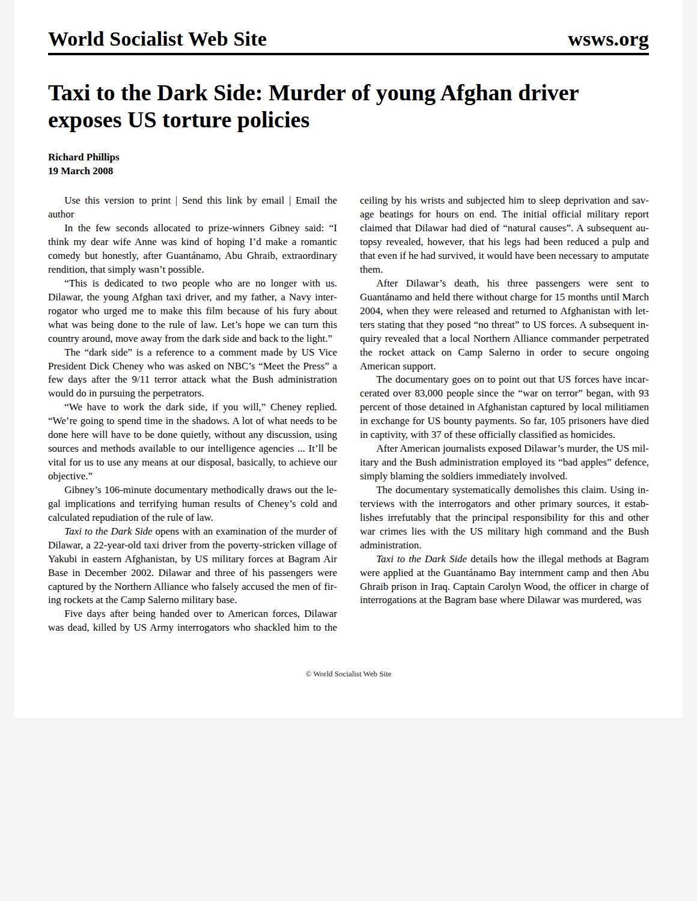World Socialist Web Site
wsws.org
Taxi to the Dark Side: Murder of young Afghan driver exposes US torture policies
Richard Phillips19 March 2008
Use this version to print | Send this link by email | Email the author
In the few seconds allocated to prize-winners Gibney said: “I think my dear wife Anne was kind of hoping I’d make a romantic comedy but honestly, after Guantánamo, Abu Ghraib, extraordinary rendition, that simply wasn’t possible.
“This is dedicated to two people who are no longer with us. Dilawar, the young Afghan taxi driver, and my father, a Navy interrogator who urged me to make this film because of his fury about what was being done to the rule of law. Let’s hope we can turn this country around, move away from the dark side and back to the light.”
The “dark side” is a reference to a comment made by US Vice President Dick Cheney who was asked on NBC’s “Meet the Press” a few days after the 9/11 terror attack what the Bush administration would do in pursuing the perpetrators.
“We have to work the dark side, if you will,” Cheney replied. “We’re going to spend time in the shadows. A lot of what needs to be done here will have to be done quietly, without any discussion, using sources and methods available to our intelligence agencies ... It’ll be vital for us to use any means at our disposal, basically, to achieve our objective.”
Gibney’s 106-minute documentary methodically draws out the legal implications and terrifying human results of Cheney’s cold and calculated repudiation of the rule of law.
Taxi to the Dark Side opens with an examination of the murder of Dilawar, a 22-year-old taxi driver from the poverty-stricken village of Yakubi in eastern Afghanistan, by US military forces at Bagram Air Base in December 2002. Dilawar and three of his passengers were captured by the Northern Alliance who falsely accused the men of firing rockets at the Camp Salerno military base.
Five days after being handed over to American forces, Dilawar was dead, killed by US Army interrogators who shackled him to the ceiling by his wrists and subjected him to sleep deprivation and savage beatings for hours on end. The initial official military report claimed that Dilawar had died of “natural causes”. A subsequent autopsy revealed, however, that his legs had been reduced a pulp and that even if he had survived, it would have been necessary to amputate them.
After Dilawar’s death, his three passengers were sent to Guantánamo and held there without charge for 15 months until March 2004, when they were released and returned to Afghanistan with letters stating that they posed “no threat” to US forces. A subsequent inquiry revealed that a local Northern Alliance commander perpetrated the rocket attack on Camp Salerno in order to secure ongoing American support.
The documentary goes on to point out that US forces have incarcerated over 83,000 people since the “war on terror” began, with 93 percent of those detained in Afghanistan captured by local militiamen in exchange for US bounty payments. So far, 105 prisoners have died in captivity, with 37 of these officially classified as homicides.
After American journalists exposed Dilawar’s murder, the US military and the Bush administration employed its “bad apples” defence, simply blaming the soldiers immediately involved.
The documentary systematically demolishes this claim. Using interviews with the interrogators and other primary sources, it establishes irrefutably that the principal responsibility for this and other war crimes lies with the US military high command and the Bush administration.
Taxi to the Dark Side details how the illegal methods at Bagram were applied at the Guantánamo Bay internment camp and then Abu Ghraib prison in Iraq. Captain Carolyn Wood, the officer in charge of interrogations at the Bagram base where Dilawar was murdered, was
© World Socialist Web Site